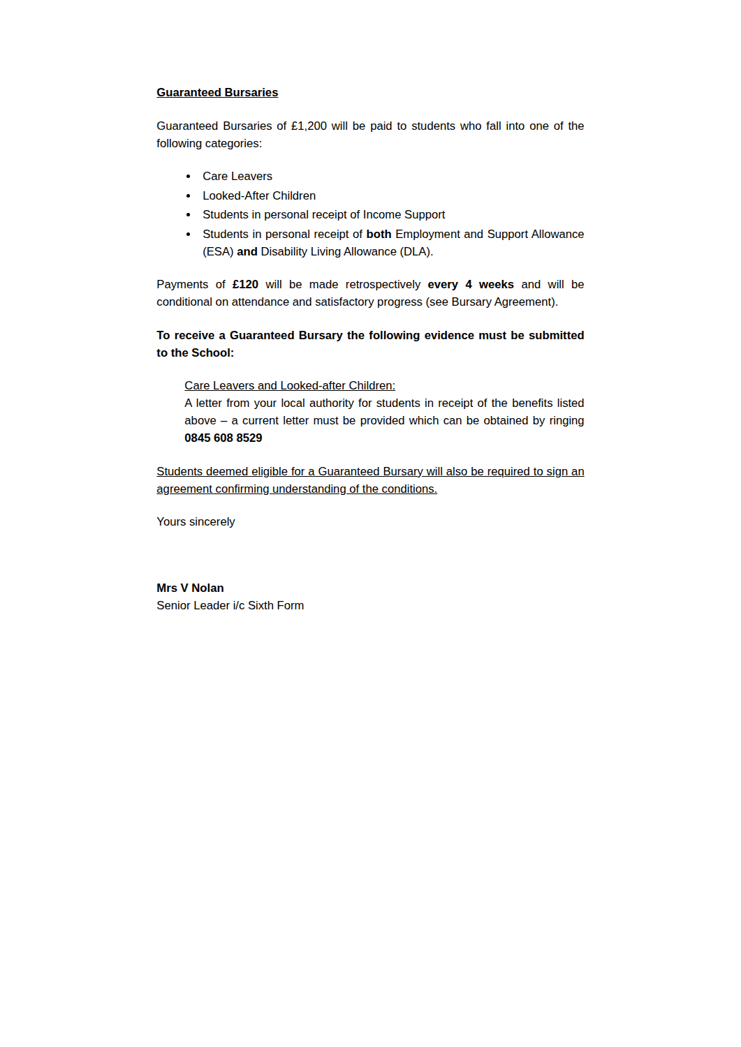Guaranteed Bursaries
Guaranteed Bursaries of £1,200 will be paid to students who fall into one of the following categories:
Care Leavers
Looked-After Children
Students in personal receipt of Income Support
Students in personal receipt of both Employment and Support Allowance (ESA) and Disability Living Allowance (DLA).
Payments of £120 will be made retrospectively every 4 weeks and will be conditional on attendance and satisfactory progress (see Bursary Agreement).
To receive a Guaranteed Bursary the following evidence must be submitted to the School:
Care Leavers and Looked-after Children:
A letter from your local authority for students in receipt of the benefits listed above – a current letter must be provided which can be obtained by ringing 0845 608 8529
Students deemed eligible for a Guaranteed Bursary will also be required to sign an agreement confirming understanding of the conditions.
Yours sincerely
Mrs V Nolan
Senior Leader i/c Sixth Form